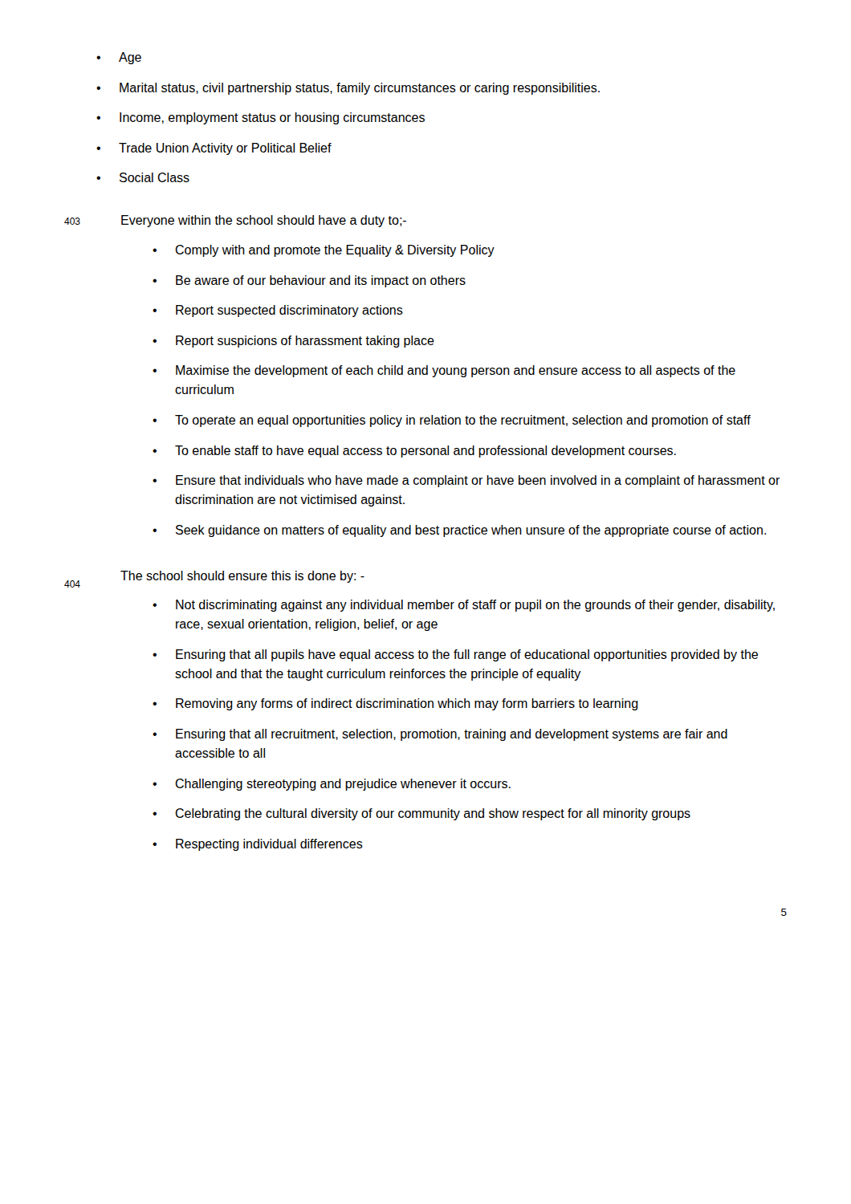Age
Marital status, civil partnership status, family circumstances or caring responsibilities.
Income, employment status or housing circumstances
Trade Union Activity or Political Belief
Social Class
403
Everyone within the school should have a duty to;-
Comply with and promote the Equality & Diversity Policy
Be aware of our behaviour and its impact on others
Report suspected discriminatory actions
Report suspicions of harassment taking place
Maximise the development of each child and young person and ensure access to all aspects of the curriculum
To operate an equal opportunities policy in relation to the recruitment, selection and promotion of staff
To enable staff to have equal access to personal and professional development courses.
Ensure that individuals who have made a complaint or have been involved in a complaint of harassment or discrimination are not victimised against.
Seek guidance on matters of equality and best practice when unsure of the appropriate course of action.
404
The school should ensure this is done by: -
Not discriminating against any individual member of staff or pupil on the grounds of their gender, disability, race, sexual orientation, religion, belief, or age
Ensuring that all pupils have equal access to the full range of educational opportunities provided by the school and that the taught curriculum reinforces the principle of equality
Removing any forms of indirect discrimination which may form barriers to learning
Ensuring that all recruitment, selection, promotion, training and development systems are fair and accessible to all
Challenging stereotyping and prejudice whenever it occurs.
Celebrating the cultural diversity of our community and show respect for all minority groups
Respecting individual differences
5